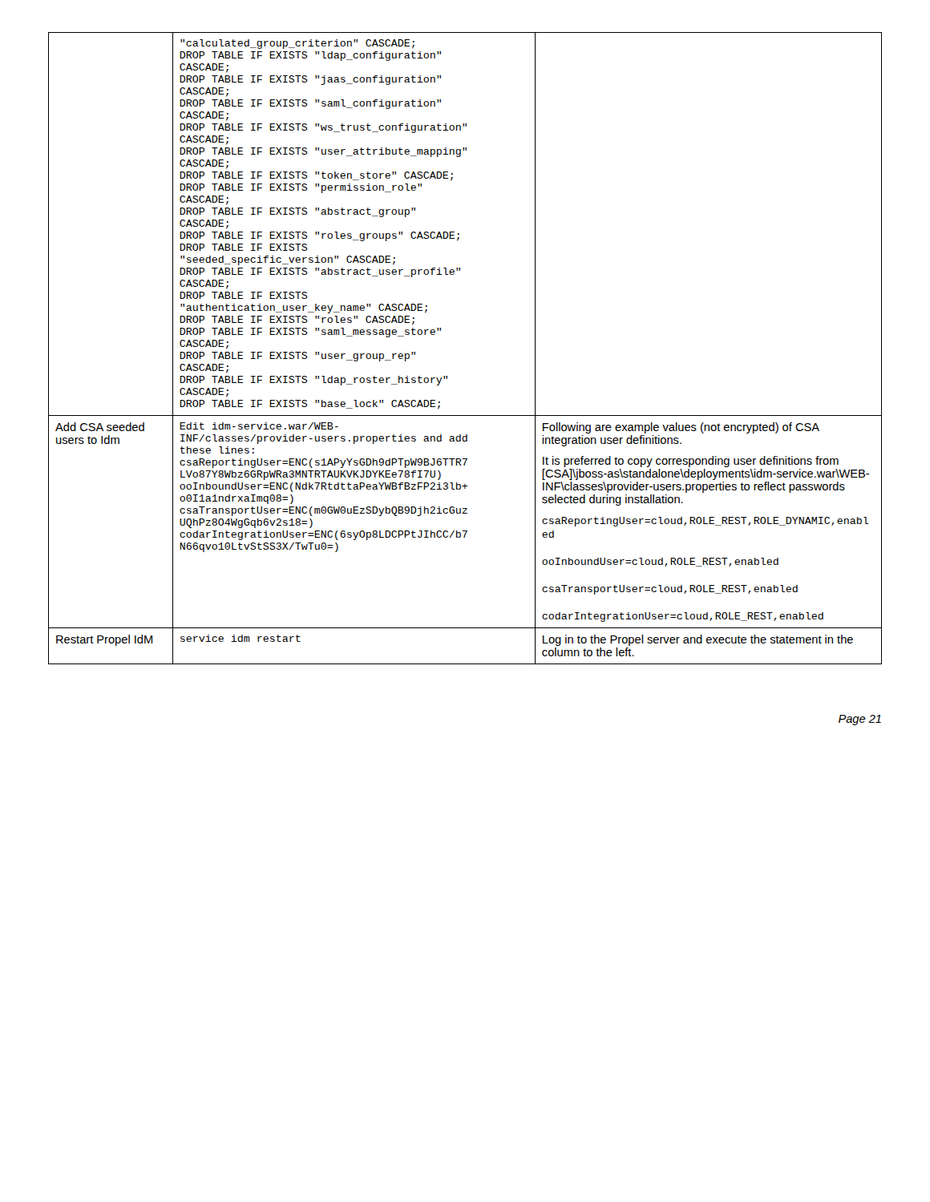| | "calculated_group_criterion" CASCADE; DROP TABLE IF EXISTS "ldap_configuration" CASCADE; DROP TABLE IF EXISTS "jaas_configuration" CASCADE; DROP TABLE IF EXISTS "saml_configuration" CASCADE; DROP TABLE IF EXISTS "ws_trust_configuration" CASCADE; DROP TABLE IF EXISTS "user_attribute_mapping" CASCADE; DROP TABLE IF EXISTS "token_store" CASCADE; DROP TABLE IF EXISTS "permission_role" CASCADE; DROP TABLE IF EXISTS "abstract_group" CASCADE; DROP TABLE IF EXISTS "roles_groups" CASCADE; DROP TABLE IF EXISTS "seeded_specific_version" CASCADE; DROP TABLE IF EXISTS "abstract_user_profile" CASCADE; DROP TABLE IF EXISTS "authentication_user_key_name" CASCADE; DROP TABLE IF EXISTS "roles" CASCADE; DROP TABLE IF EXISTS "saml_message_store" CASCADE; DROP TABLE IF EXISTS "user_group_rep" CASCADE; DROP TABLE IF EXISTS "ldap_roster_history" CASCADE; DROP TABLE IF EXISTS "base_lock" CASCADE; | |
| Add CSA seeded users to Idm | Edit idm-service.war/WEB- INF/classes/provider-users.properties and add these lines: csaReportingUser=ENC(s1APyYsGDh9dPTpW9BJ6TTR7 LVo87Y8Wbz6GRpWRa3MNTRTAUKVKJDYKEe78fI7U) ooInboundUser=ENC(Ndk7RtdttaPeaYWBfBzFP2i3lb+ o0I1a1ndrxaImq08=) csaTransportUser=ENC(m0GW0uEzSDybQB9Djh2icGuz UQhPz8O4WgGqb6v2s18=) codarIntegrationUser=ENC(6syOp8LDCPPtJIhCC/b7 N66qvo10LtvStSS3X/TwTu0=) | Following are example values (not encrypted) of CSA integration user definitions. It is preferred to copy corresponding user definitions from [CSA]\jboss-as\standalone\deployments\idm-service.war\WEB-INF\classes\provider-users.properties to reflect passwords selected during installation. csaReportingUser=cloud,ROLE_REST,ROLE_DYNAMIC,enabled ooInboundUser=cloud,ROLE_REST,enabled csaTransportUser=cloud,ROLE_REST,enabled codarIntegrationUser=cloud,ROLE_REST,enabled |
| Restart Propel IdM | service idm restart | Log in to the Propel server and execute the statement in the column to the left. |
Page 21